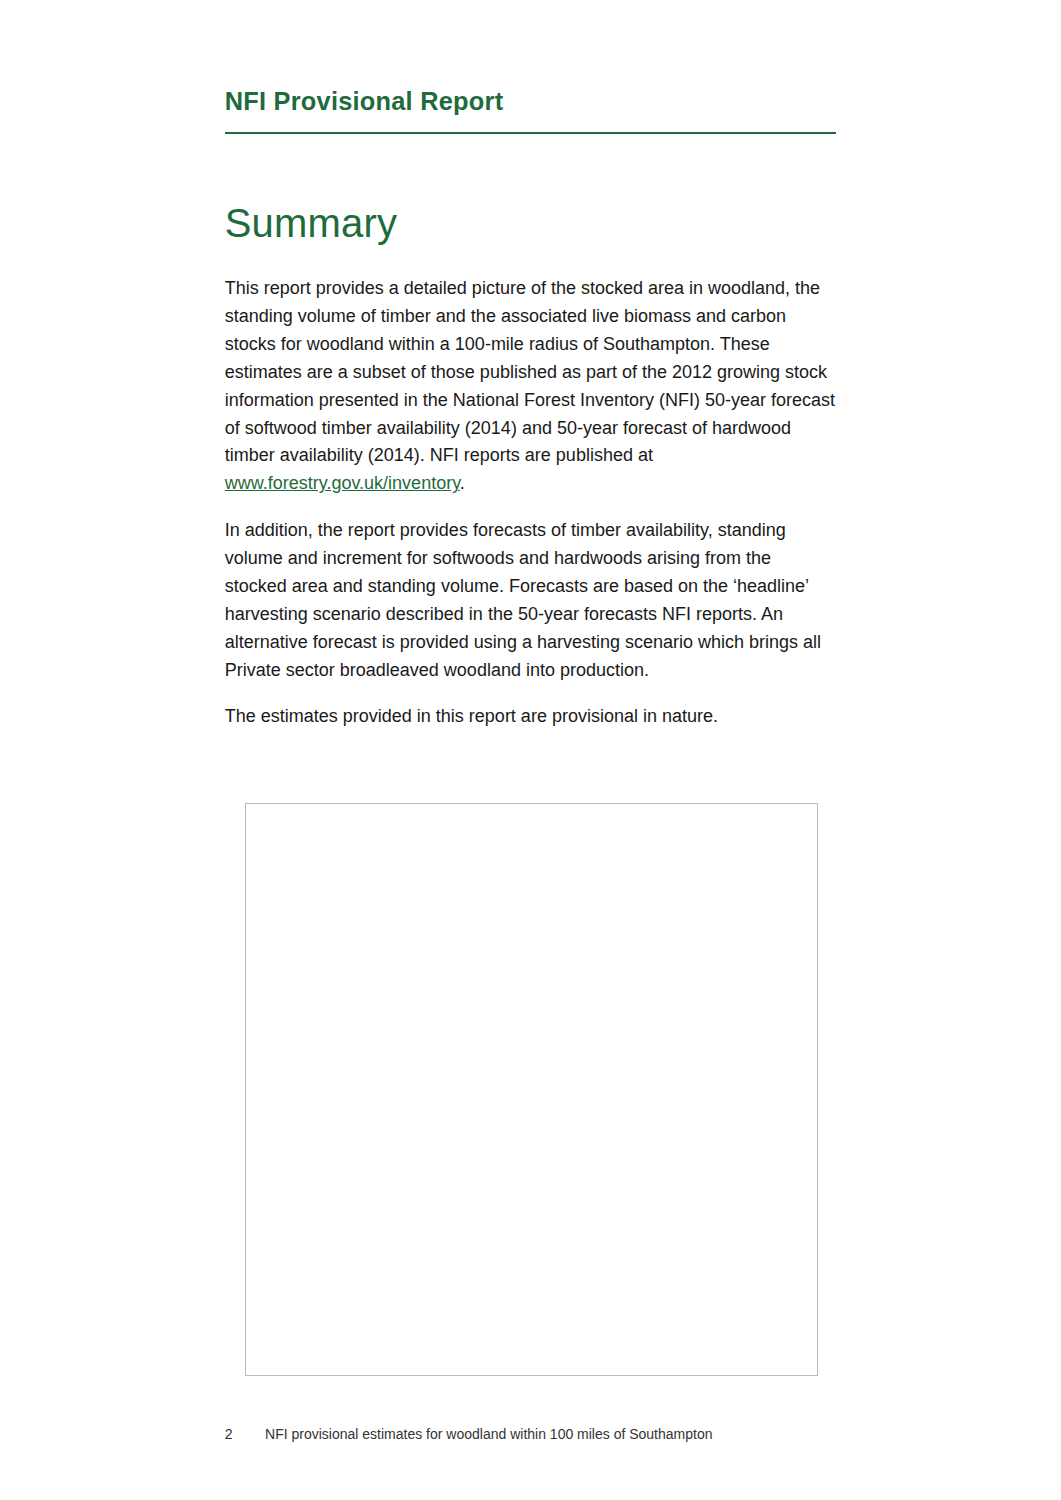NFI Provisional Report
Summary
This report provides a detailed picture of the stocked area in woodland, the standing volume of timber and the associated live biomass and carbon stocks for woodland within a 100-mile radius of Southampton. These estimates are a subset of those published as part of the 2012 growing stock information presented in the National Forest Inventory (NFI) 50-year forecast of softwood timber availability (2014) and 50-year forecast of hardwood timber availability (2014). NFI reports are published at www.forestry.gov.uk/inventory.
In addition, the report provides forecasts of timber availability, standing volume and increment for softwoods and hardwoods arising from the stocked area and standing volume. Forecasts are based on the ‘headline’ harvesting scenario described in the 50-year forecasts NFI reports. An alternative forecast is provided using a harvesting scenario which brings all Private sector broadleaved woodland into production.
The estimates provided in this report are provisional in nature.
2 NFI provisional estimates for woodland within 100 miles of Southampton